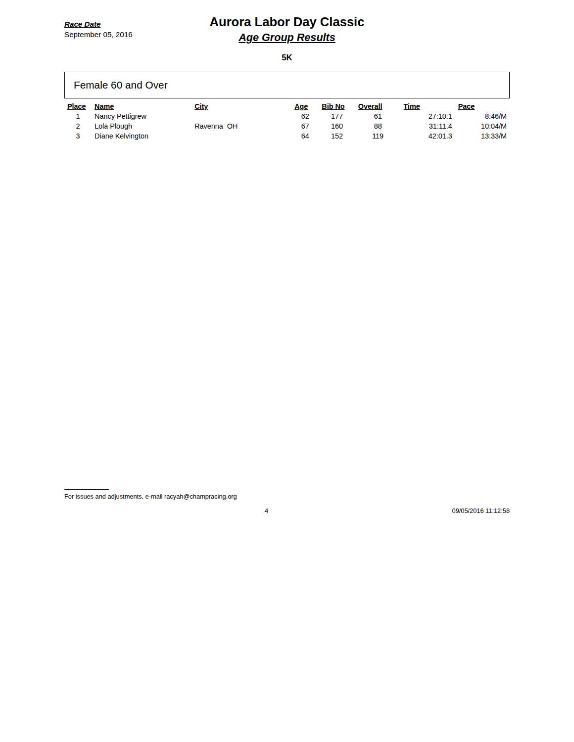Race Date
September 05, 2016
Aurora Labor Day Classic
Age Group Results
5K
Female 60 and Over
| Place | Name | City | Age | Bib No | Overall | Time | Pace |
| --- | --- | --- | --- | --- | --- | --- | --- |
| 1 | Nancy Pettigrew | | 62 | 177 | 61 | 27:10.1 | 8:46/M |
| 2 | Lola Plough | Ravenna OH | 67 | 160 | 88 | 31:11.4 | 10:04/M |
| 3 | Diane Kelvington | | 64 | 152 | 119 | 42:01.3 | 13:33/M |
For issues and adjustments, e-mail racyah@champracing.org
4
09/05/2016 11:12:58